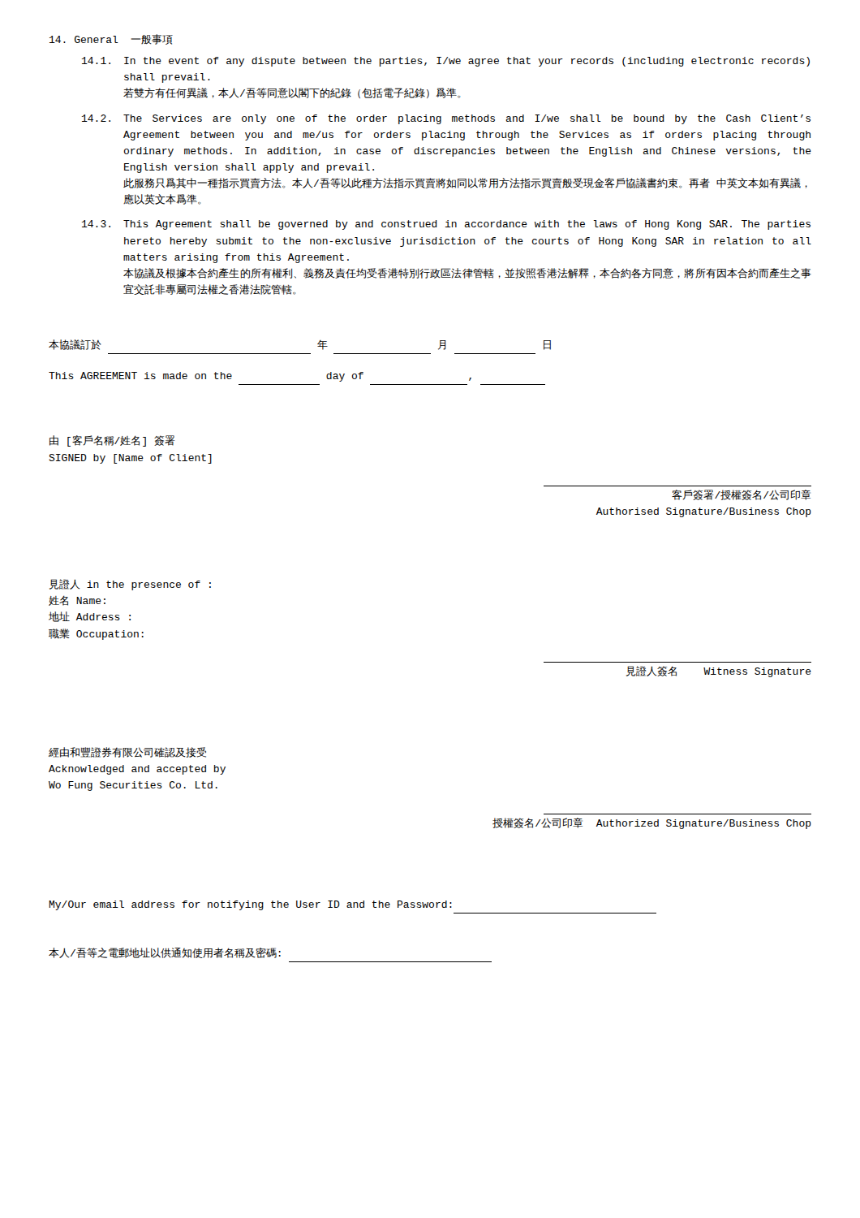14. General 一般事項
14.1. In the event of any dispute between the parties, I/we agree that your records (including electronic records) shall prevail. 若雙方有任何異議，本人/吾等同意以閣下的紀錄（包括電子紀錄）爲準。
14.2. The Services are only one of the order placing methods and I/we shall be bound by the Cash Client’s Agreement between you and me/us for orders placing through the Services as if orders placing through ordinary methods. In addition, in case of discrepancies between the English and Chinese versions, the English version shall apply and prevail. 此服務只爲其中一種指示買賣方法。本人/吾等以此種方法指示買賣將如同以常用方法指示買賣般受現金客戶協議書約束。再者 中英文本如有異議，應以英文本爲準。
14.3. This Agreement shall be governed by and construed in accordance with the laws of Hong Kong SAR. The parties hereto hereby submit to the non-exclusive jurisdiction of the courts of Hong Kong SAR in relation to all matters arising from this Agreement. 本協議及根據本合約產生的所有權利、義務及責任均受香港特別行政區法律管轄，並按照香港法解釋，本合約各方同意，將所有因本合約而產生之事宜交託非專屬司法權之香港法院管轄。
本協議訂於 年 月 日
This AGREEMENT is made on the day of ,
由 [客戶名稱/姓名] 簽署
SIGNED by [Name of Client]
客戶簽署/授權簽名/公司印章 Authorised Signature/Business Chop
見證人 in the presence of :
姓名 Name:
地址 Address :
職業 Occupation:
見證人簽名 Witness Signature
經由和豐證券有限公司確認及接受
Acknowledged and accepted by
Wo Fung Securities Co. Ltd.
授權簽名/公司印章 Authorized Signature/Business Chop
My/Our email address for notifying the User ID and the Password:
本人/吾等之電郵地址以供通知使用者名稱及密碼: